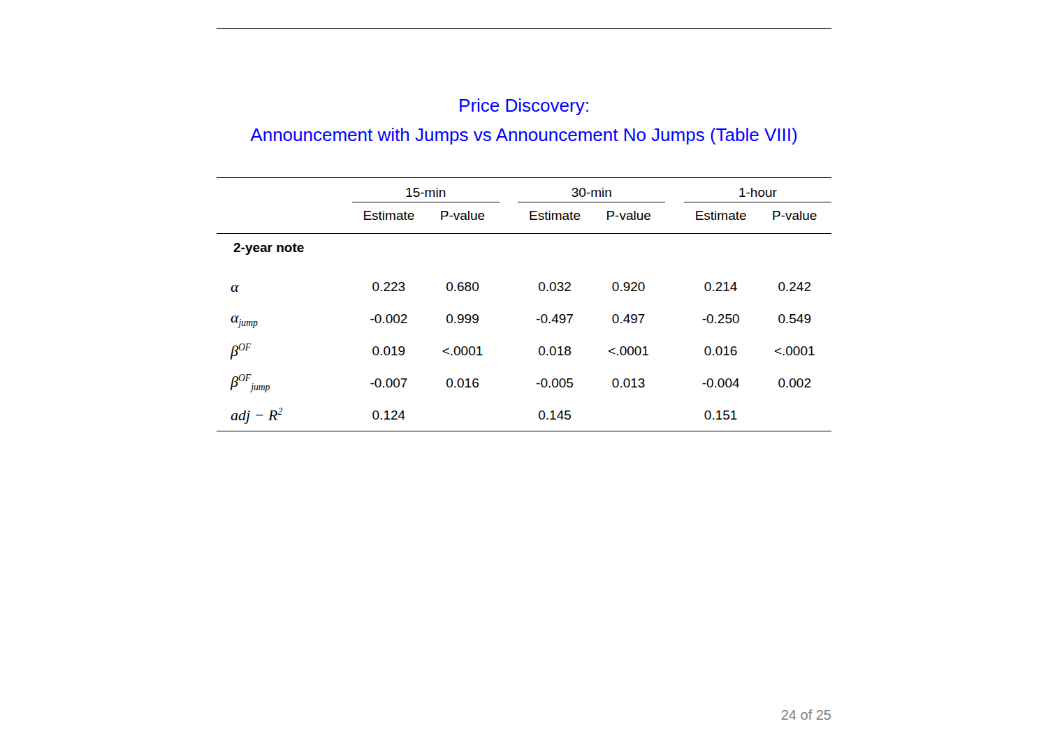Price Discovery: Announcement with Jumps vs Announcement No Jumps (Table VIII)
| | 15-min | | 30-min | | 1-hour |
| | Estimate | P-value | | Estimate | P-value | | Estimate | P-value |
| 2-year note | | | | | | | | |
| α | 0.223 | 0.680 | | 0.032 | 0.920 | | 0.214 | 0.242 |
| α jump | -0.002 | 0.999 | | -0.497 | 0.497 | | -0.250 | 0.549 |
| β OF | 0.019 | <.0001 | | 0.018 | <.0001 | | 0.016 | <.0001 |
| β OF jump | -0.007 | 0.016 | | -0.005 | 0.013 | | -0.004 | 0.002 |
| adj − R 2 | 0.124 | | | 0.145 | | | 0.151 | |
24 of 25